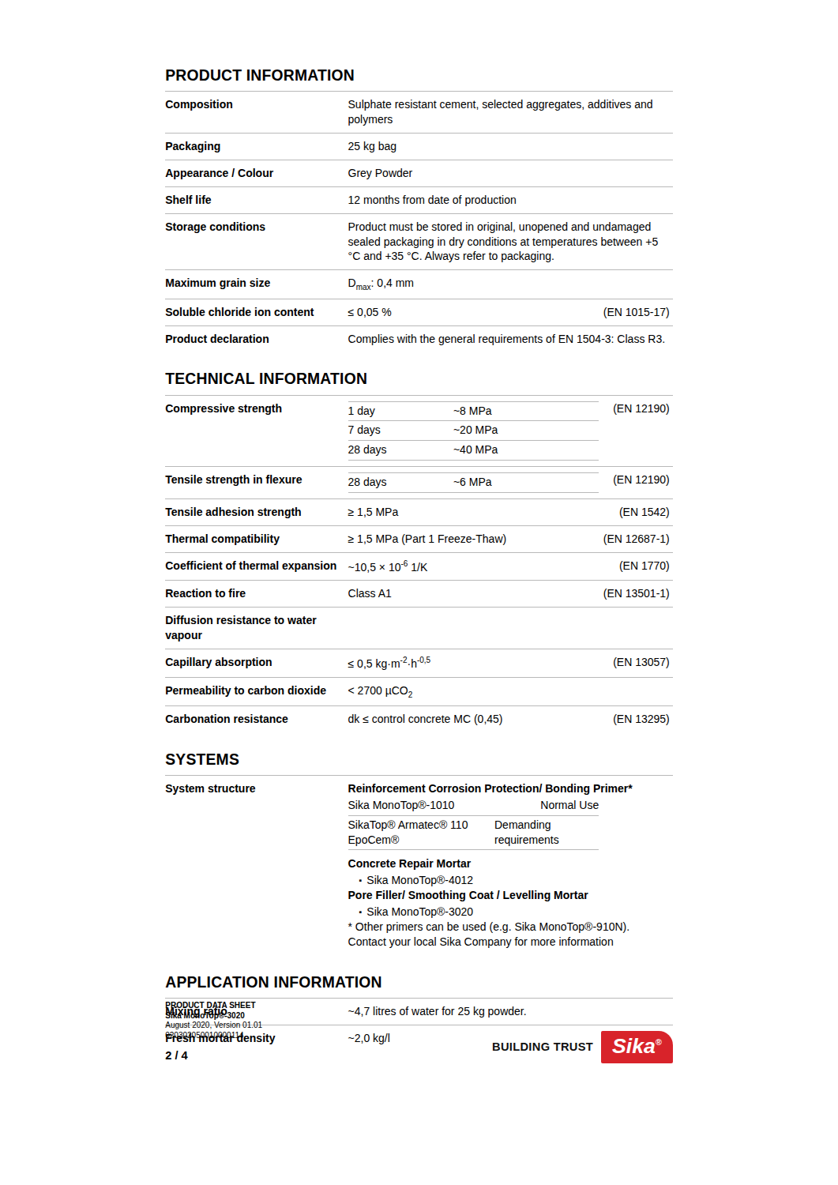PRODUCT INFORMATION
| Composition | Sulphate resistant cement, selected aggregates, additives and polymers |
| Packaging | 25 kg bag |
| Appearance / Colour | Grey Powder |
| Shelf life | 12 months from date of production |
| Storage conditions | Product must be stored in original, unopened and undamaged sealed packaging in dry conditions at temperatures between +5 °C and +35 °C. Always refer to packaging. |
| Maximum grain size | D max : 0,4 mm |
| Soluble chloride ion content | (EN 1015-17) ≤ 0,05 % |
| Product declaration | Complies with the general requirements of EN 1504-3: Class R3. |
TECHNICAL INFORMATION
| Compressive strength | (EN 12190) / 1 day / ~8 MPa / / 7 days / ~20 MPa / / 28 days / ~40 MPa / |
| Tensile strength in flexure | (EN 12190) / 28 days / ~6 MPa / |
| Tensile adhesion strength | (EN 1542) ≥ 1,5 MPa |
| Thermal compatibility | (EN 12687-1) ≥ 1,5 MPa (Part 1 Freeze-Thaw) |
| Coefficient of thermal expansion | (EN 1770) ~10,5 × 10 -6 1/K |
| Reaction to fire | (EN 13501-1) Class A1 |
| Diffusion resistance to water vapour | |
| Capillary absorption | (EN 13057) ≤ 0,5 kg·m -2 ·h -0,5 |
| Permeability to carbon dioxide | < 2700 µCO 2 |
| Carbonation resistance | (EN 13295) dk ≤ control concrete MC (0,45) |
SYSTEMS
| System structure | Reinforcement Corrosion Protection/ Bonding Primer* Sika MonoTop®-1010 Normal Use SikaTop® Armatec® 110 EpoCem® Demanding requirements Concrete Repair Mortar Sika MonoTop®-4012 Pore Filler/ Smoothing Coat / Levelling Mortar Sika MonoTop®-3020 * Other primers can be used (e.g. Sika MonoTop®-910N). Contact your local Sika Company for more information |
APPLICATION INFORMATION
| Mixing ratio | ~4,7 litres of water for 25 kg powder. |
| Fresh mortar density | ~2,0 kg/l |
PRODUCT DATA SHEET
Sika MonoTop®-3020
August 2020, Version 01.01
020302050010000114
2 / 4
BUILDING TRUST
Sika®